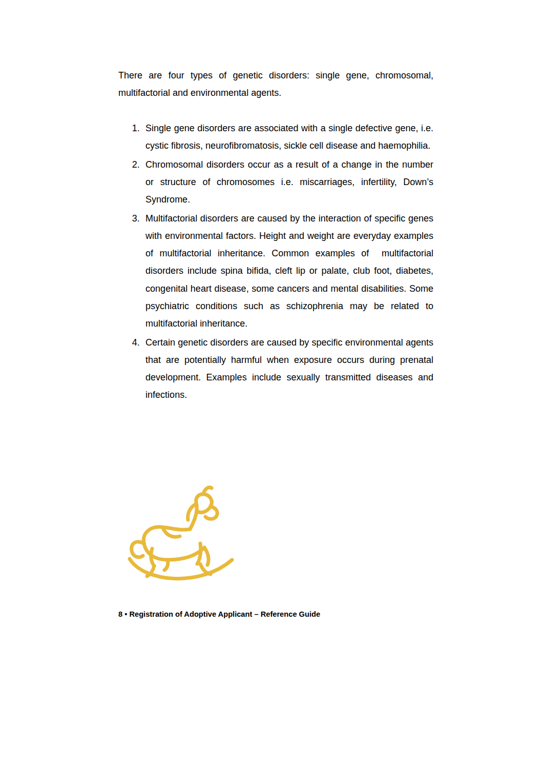There are four types of genetic disorders: single gene, chromosomal, multifactorial and environmental agents.
Single gene disorders are associated with a single defective gene, i.e. cystic fibrosis, neurofibromatosis, sickle cell disease and haemophilia.
Chromosomal disorders occur as a result of a change in the number or structure of chromosomes i.e. miscarriages, infertility, Down’s Syndrome.
Multifactorial disorders are caused by the interaction of specific genes with environmental factors. Height and weight are everyday examples of multifactorial inheritance. Common examples of multifactorial disorders include spina bifida, cleft lip or palate, club foot, diabetes, congenital heart disease, some cancers and mental disabilities. Some psychiatric conditions such as schizophrenia may be related to multifactorial inheritance.
Certain genetic disorders are caused by specific environmental agents that are potentially harmful when exposure occurs during prenatal development. Examples include sexually transmitted diseases and infections.
8 • Registration of Adoptive Applicant – Reference Guide